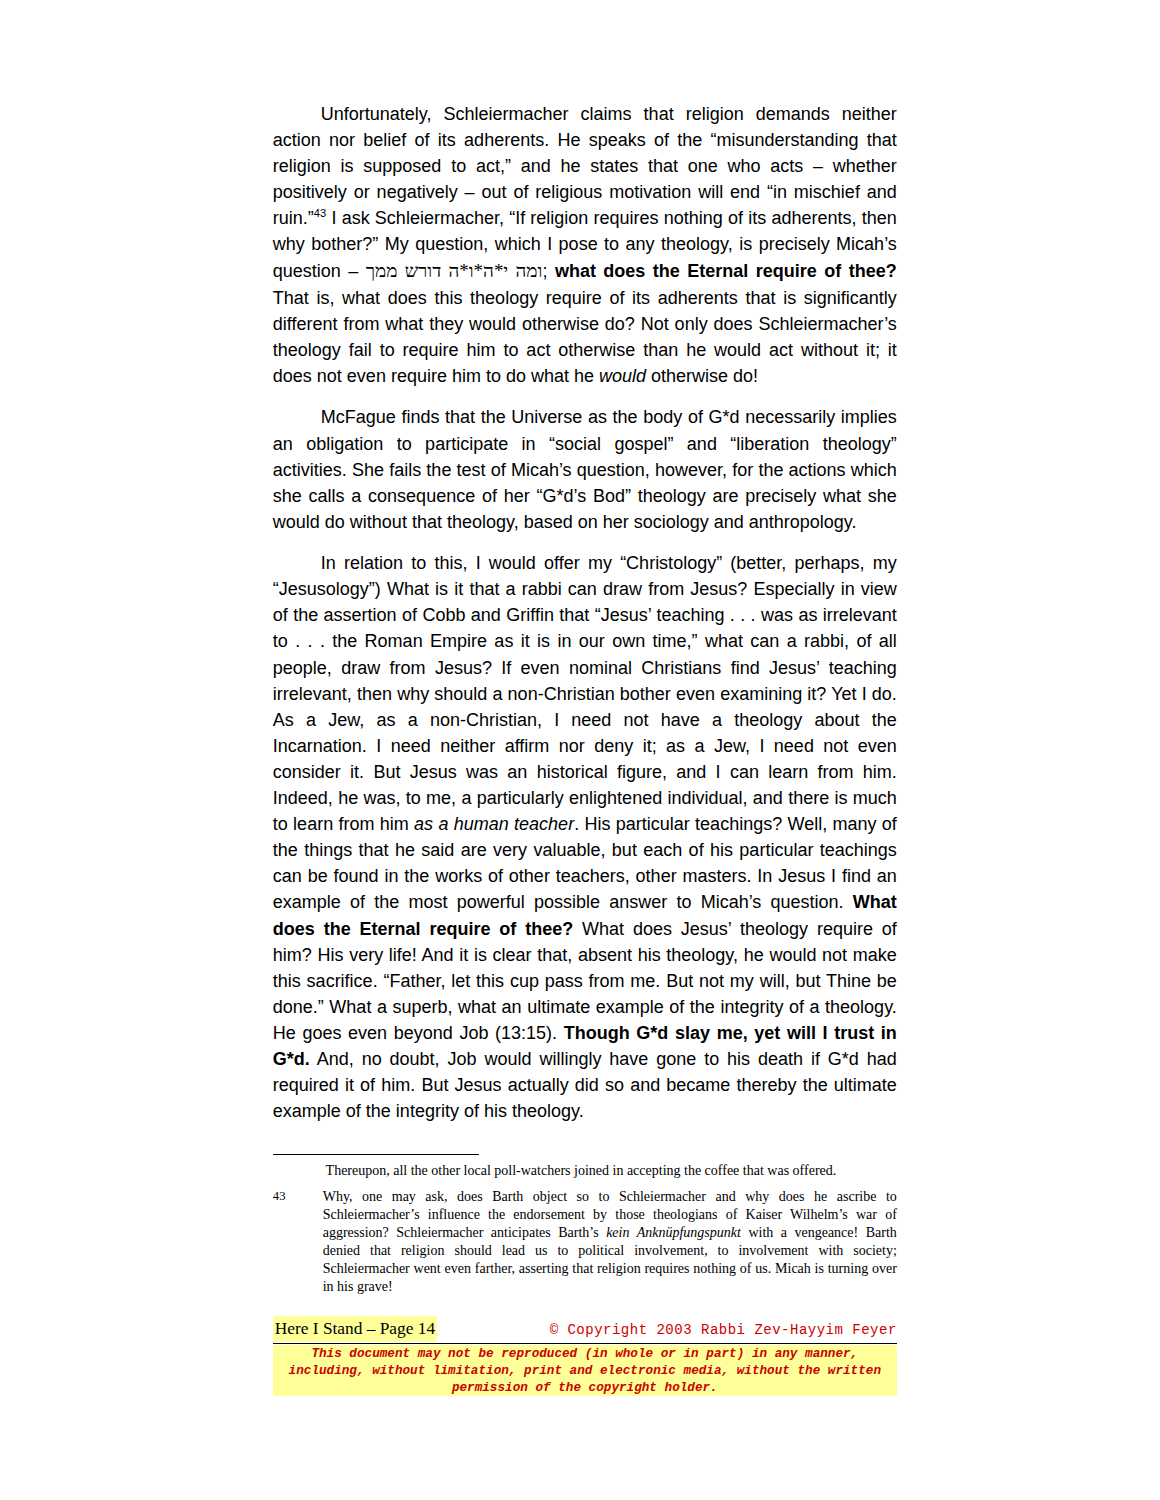Unfortunately, Schleiermacher claims that religion demands neither action nor belief of its adherents. He speaks of the “misunderstanding that religion is supposed to act,” and he states that one who acts – whether positively or negatively – out of religious motivation will end “in mischief and ruin.”43 I ask Schleiermacher, “If religion requires nothing of its adherents, then why bother?” My question, which I pose to any theology, is precisely Micah’s question – ומה י*ה*ו*ה דורש ממך; what does the Eternal require of thee? That is, what does this theology require of its adherents that is significantly different from what they would otherwise do? Not only does Schleiermacher’s theology fail to require him to act otherwise than he would act without it; it does not even require him to do what he would otherwise do!
McFague finds that the Universe as the body of G*d necessarily implies an obligation to participate in “social gospel” and “liberation theology” activities. She fails the test of Micah’s question, however, for the actions which she calls a consequence of her “G*d’s Bod” theology are precisely what she would do without that theology, based on her sociology and anthropology.
In relation to this, I would offer my “Christology” (better, perhaps, my “Jesusology”) What is it that a rabbi can draw from Jesus? Especially in view of the assertion of Cobb and Griffin that “Jesus’ teaching . . . was as irrelevant to . . . the Roman Empire as it is in our own time,” what can a rabbi, of all people, draw from Jesus? If even nominal Christians find Jesus’ teaching irrelevant, then why should a non-Christian bother even examining it? Yet I do. As a Jew, as a non-Christian, I need not have a theology about the Incarnation. I need neither affirm nor deny it; as a Jew, I need not even consider it. But Jesus was an historical figure, and I can learn from him. Indeed, he was, to me, a particularly enlightened individual, and there is much to learn from him as a human teacher. His particular teachings? Well, many of the things that he said are very valuable, but each of his particular teachings can be found in the works of other teachers, other masters. In Jesus I find an example of the most powerful possible answer to Micah’s question. What does the Eternal require of thee? What does Jesus’ theology require of him? His very life! And it is clear that, absent his theology, he would not make this sacrifice. “Father, let this cup pass from me. But not my will, but Thine be done.” What a superb, what an ultimate example of the integrity of a theology. He goes even beyond Job (13:15). Though G*d slay me, yet will I trust in G*d. And, no doubt, Job would willingly have gone to his death if G*d had required it of him. But Jesus actually did so and became thereby the ultimate example of the integrity of his theology.
Thereupon, all the other local poll-watchers joined in accepting the coffee that was offered.
43
Why, one may ask, does Barth object so to Schleiermacher and why does he ascribe to Schleiermacher’s influence the endorsement by those theologians of Kaiser Wilhelm’s war of aggression? Schleiermacher anticipates Barth’s kein Anknüpfungspunkt with a vengeance! Barth denied that religion should lead us to political involvement, to involvement with society; Schleiermacher went even farther, asserting that religion requires nothing of us. Micah is turning over in his grave!
Here I Stand – Page 14
© Copyright 2003 Rabbi Zev-Hayyim Feyer
This document may not be reproduced (in whole or in part) in any manner, including, without limitation, print and electronic media, without the written permission of the copyright holder.